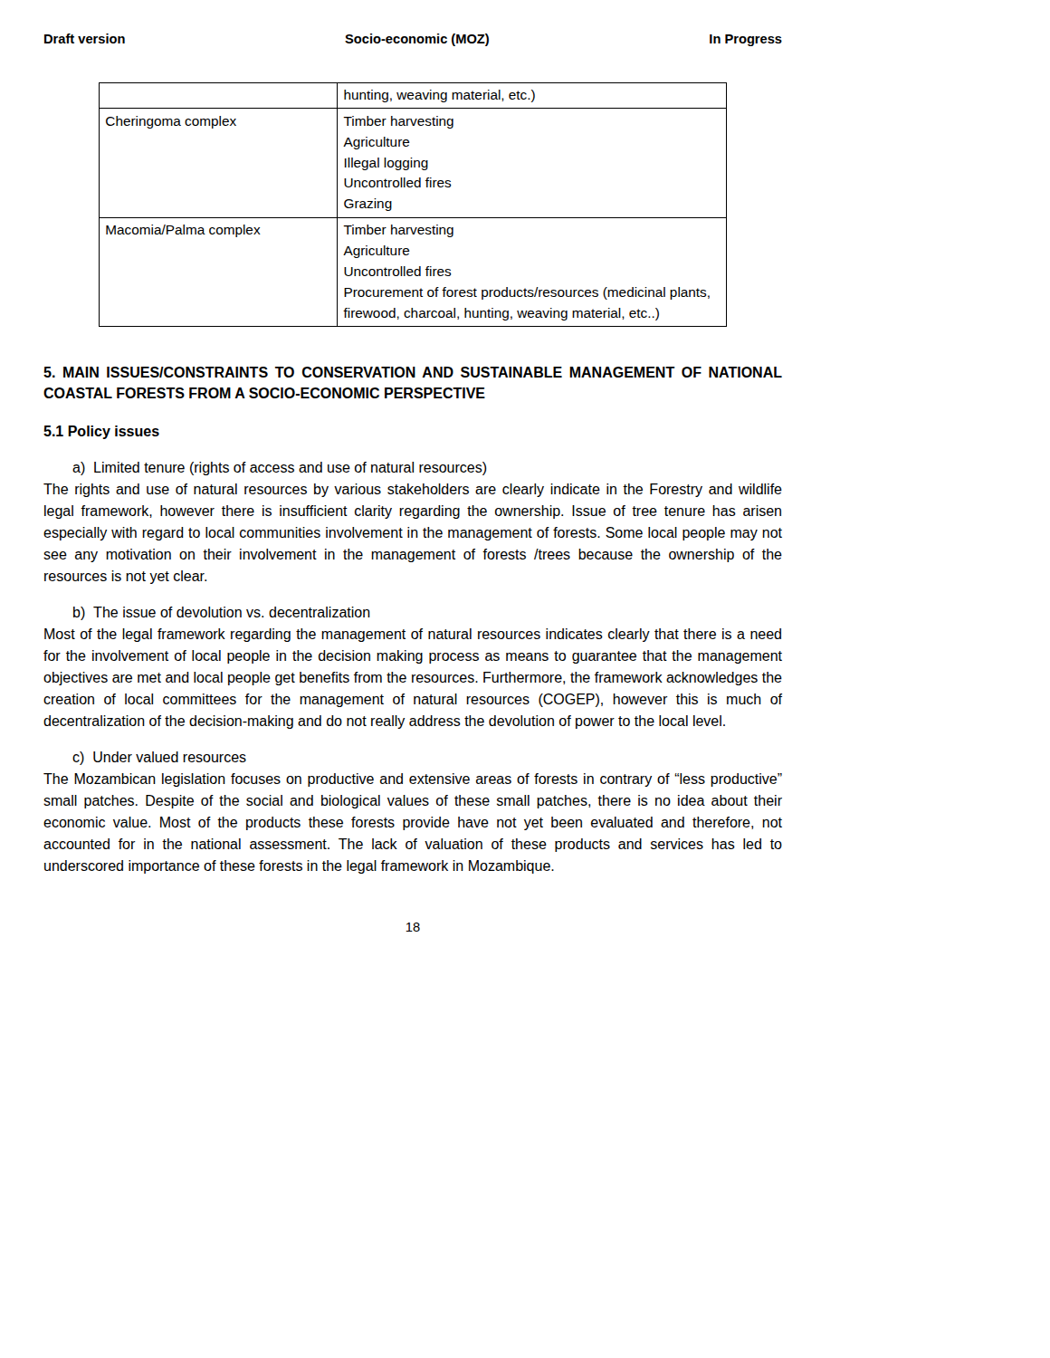Draft version Socio-economic (MOZ) In Progress
| | hunting, weaving material, etc.) |
| Cheringoma complex | Timber harvesting Agriculture Illegal logging Uncontrolled fires Grazing |
| Macomia/Palma complex | Timber harvesting Agriculture Uncontrolled fires Procurement of forest products/resources (medicinal plants, firewood, charcoal, hunting, weaving material, etc..) |
5. MAIN ISSUES/CONSTRAINTS TO CONSERVATION AND SUSTAINABLE MANAGEMENT OF NATIONAL COASTAL FORESTS FROM A SOCIO-ECONOMIC PERSPECTIVE
5.1 Policy issues
a) Limited tenure (rights of access and use of natural resources)
The rights and use of natural resources by various stakeholders are clearly indicate in the Forestry and wildlife legal framework, however there is insufficient clarity regarding the ownership. Issue of tree tenure has arisen especially with regard to local communities involvement in the management of forests. Some local people may not see any motivation on their involvement in the management of forests /trees because the ownership of the resources is not yet clear.
b) The issue of devolution vs. decentralization
Most of the legal framework regarding the management of natural resources indicates clearly that there is a need for the involvement of local people in the decision making process as means to guarantee that the management objectives are met and local people get benefits from the resources. Furthermore, the framework acknowledges the creation of local committees for the management of natural resources (COGEP), however this is much of decentralization of the decision-making and do not really address the devolution of power to the local level.
c) Under valued resources
The Mozambican legislation focuses on productive and extensive areas of forests in contrary of “less productive” small patches. Despite of the social and biological values of these small patches, there is no idea about their economic value. Most of the products these forests provide have not yet been evaluated and therefore, not accounted for in the national assessment. The lack of valuation of these products and services has led to underscored importance of these forests in the legal framework in Mozambique.
18